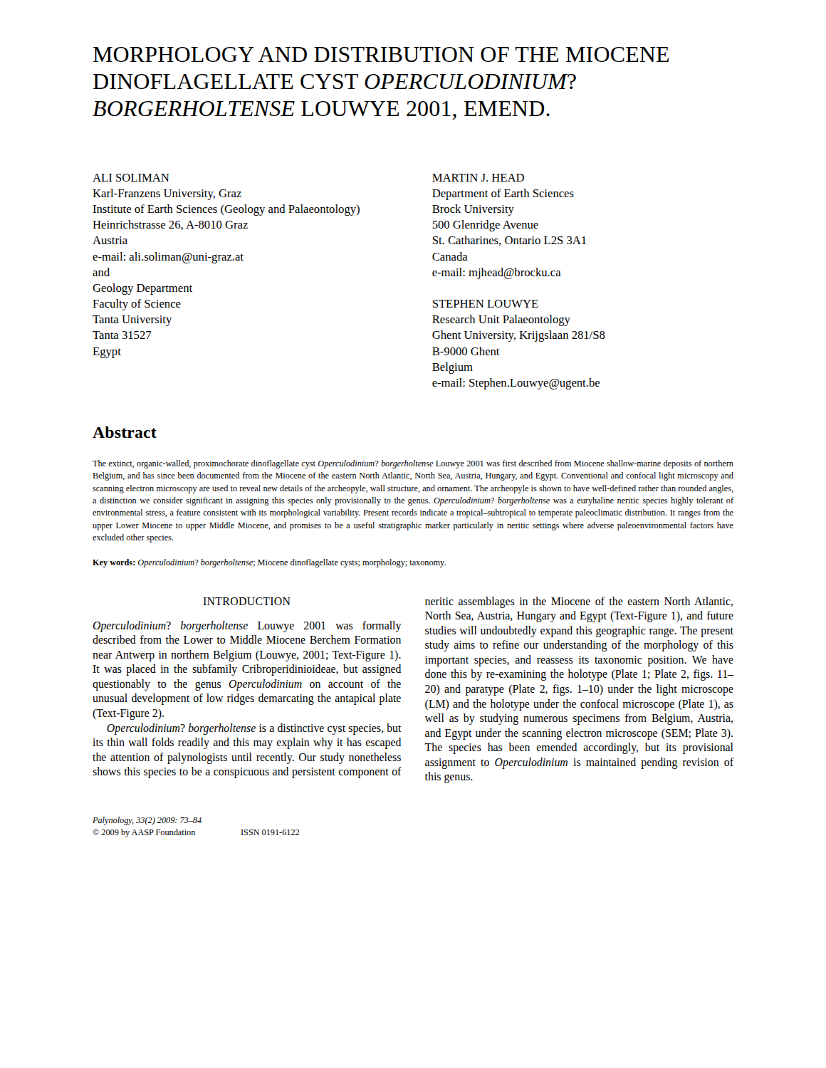Morphology and Distribution of the Miocene Dinoflagellate Cyst Operculodinium? Borgerholtense Louwye 2001, emend.
Ali Soliman
Karl-Franzens University, Graz
Institute of Earth Sciences (Geology and Palaeontology)
Heinrichstrasse 26, A-8010 Graz
Austria
e-mail: ali.soliman@uni-graz.at
and
Geology Department
Faculty of Science
Tanta University
Tanta 31527
Egypt
Martin J. Head
Department of Earth Sciences
Brock University
500 Glenridge Avenue
St. Catharines, Ontario L2S 3A1
Canada
e-mail: mjhead@brocku.ca
Stephen Louwye
Research Unit Palaeontology
Ghent University, Krijgslaan 281/S8
B-9000 Ghent
Belgium
e-mail: Stephen.Louwye@ugent.be
Abstract
The extinct, organic-walled, proximochorate dinoflagellate cyst Operculodinium? borgerholtense Louwye 2001 was first described from Miocene shallow-marine deposits of northern Belgium, and has since been documented from the Miocene of the eastern North Atlantic, North Sea, Austria, Hungary, and Egypt. Conventional and confocal light microscopy and scanning electron microscopy are used to reveal new details of the archeopyle, wall structure, and ornament. The archeopyle is shown to have well-defined rather than rounded angles, a distinction we consider significant in assigning this species only provisionally to the genus. Operculodinium? borgerholtense was a euryhaline neritic species highly tolerant of environmental stress, a feature consistent with its morphological variability. Present records indicate a tropical–subtropical to temperate paleoclimatic distribution. It ranges from the upper Lower Miocene to upper Middle Miocene, and promises to be a useful stratigraphic marker particularly in neritic settings where adverse paleoenvironmental factors have excluded other species.
Key words: Operculodinium? borgerholtense; Miocene dinoflagellate cysts; morphology; taxonomy.
Introduction
Operculodinium? borgerholtense Louwye 2001 was formally described from the Lower to Middle Miocene Berchem Formation near Antwerp in northern Belgium (Louwye, 2001; Text-Figure 1). It was placed in the subfamily Cribroperidinioideae, but assigned questionably to the genus Operculodinium on account of the unusual development of low ridges demarcating the antapical plate (Text-Figure 2).
Operculodinium? borgerholtense is a distinctive cyst species, but its thin wall folds readily and this may explain why it has escaped the attention of palynologists until recently. Our study nonetheless shows this species to be a conspicuous and persistent component of neritic assemblages in the Miocene of the eastern North Atlantic, North Sea, Austria, Hungary and Egypt (Text-Figure 1), and future studies will undoubtedly expand this geographic range. The present study aims to refine our understanding of the morphology of this important species, and reassess its taxonomic position. We have done this by re-examining the holotype (Plate 1; Plate 2, figs. 11–20) and paratype (Plate 2, figs. 1–10) under the light microscope (LM) and the holotype under the confocal microscope (Plate 1), as well as by studying numerous specimens from Belgium, Austria, and Egypt under the scanning electron microscope (SEM; Plate 3). The species has been emended accordingly, but its provisional assignment to Operculodinium is maintained pending revision of this genus.
Palynology, 33(2) 2009: 73–84
© 2009 by AASP Foundation ISSN 0191-6122